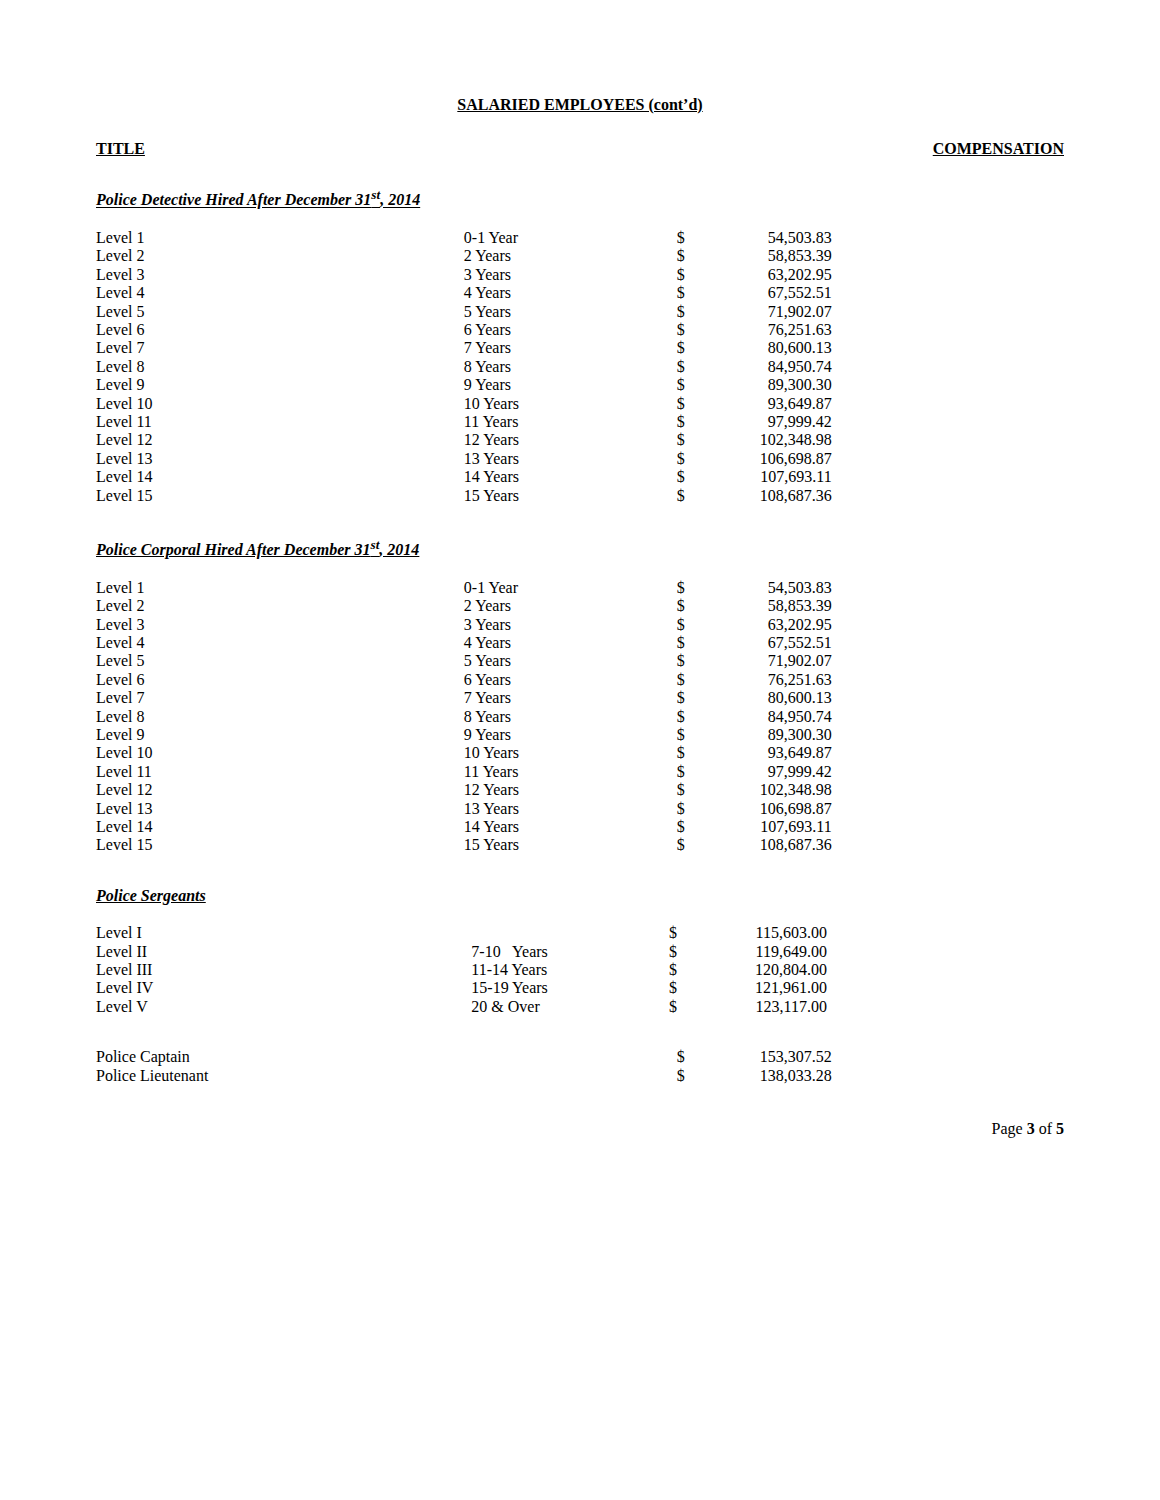SALARIED EMPLOYEES (cont’d)
TITLE COMPENSATION
Police Detective Hired After December 31st, 2014
| Level 1 | 0-1 Year | $ | 54,503.83 | |
| Level 2 | 2 Years | $ | 58,853.39 | |
| Level 3 | 3 Years | $ | 63,202.95 | |
| Level 4 | 4 Years | $ | 67,552.51 | |
| Level 5 | 5 Years | $ | 71,902.07 | |
| Level 6 | 6 Years | $ | 76,251.63 | |
| Level 7 | 7 Years | $ | 80,600.13 | |
| Level 8 | 8 Years | $ | 84,950.74 | |
| Level 9 | 9 Years | $ | 89,300.30 | |
| Level 10 | 10 Years | $ | 93,649.87 | |
| Level 11 | 11 Years | $ | 97,999.42 | |
| Level 12 | 12 Years | $ | 102,348.98 | |
| Level 13 | 13 Years | $ | 106,698.87 | |
| Level 14 | 14 Years | $ | 107,693.11 | |
| Level 15 | 15 Years | $ | 108,687.36 | |
Police Corporal Hired After December 31st, 2014
| Level 1 | 0-1 Year | $ | 54,503.83 | |
| Level 2 | 2 Years | $ | 58,853.39 | |
| Level 3 | 3 Years | $ | 63,202.95 | |
| Level 4 | 4 Years | $ | 67,552.51 | |
| Level 5 | 5 Years | $ | 71,902.07 | |
| Level 6 | 6 Years | $ | 76,251.63 | |
| Level 7 | 7 Years | $ | 80,600.13 | |
| Level 8 | 8 Years | $ | 84,950.74 | |
| Level 9 | 9 Years | $ | 89,300.30 | |
| Level 10 | 10 Years | $ | 93,649.87 | |
| Level 11 | 11 Years | $ | 97,999.42 | |
| Level 12 | 12 Years | $ | 102,348.98 | |
| Level 13 | 13 Years | $ | 106,698.87 | |
| Level 14 | 14 Years | $ | 107,693.11 | |
| Level 15 | 15 Years | $ | 108,687.36 | |
Police Sergeants
| Level I | | $ | 115,603.00 | |
| Level II | 7-10 Years | $ | 119,649.00 | |
| Level III | 11-14 Years | $ | 120,804.00 | |
| Level IV | 15-19 Years | $ | 121,961.00 | |
| Level V | 20 & Over | $ | 123,117.00 | |
| Police Captain | $ | 153,307.52 | |
| Police Lieutenant | $ | 138,033.28 | |
Page 3 of 5